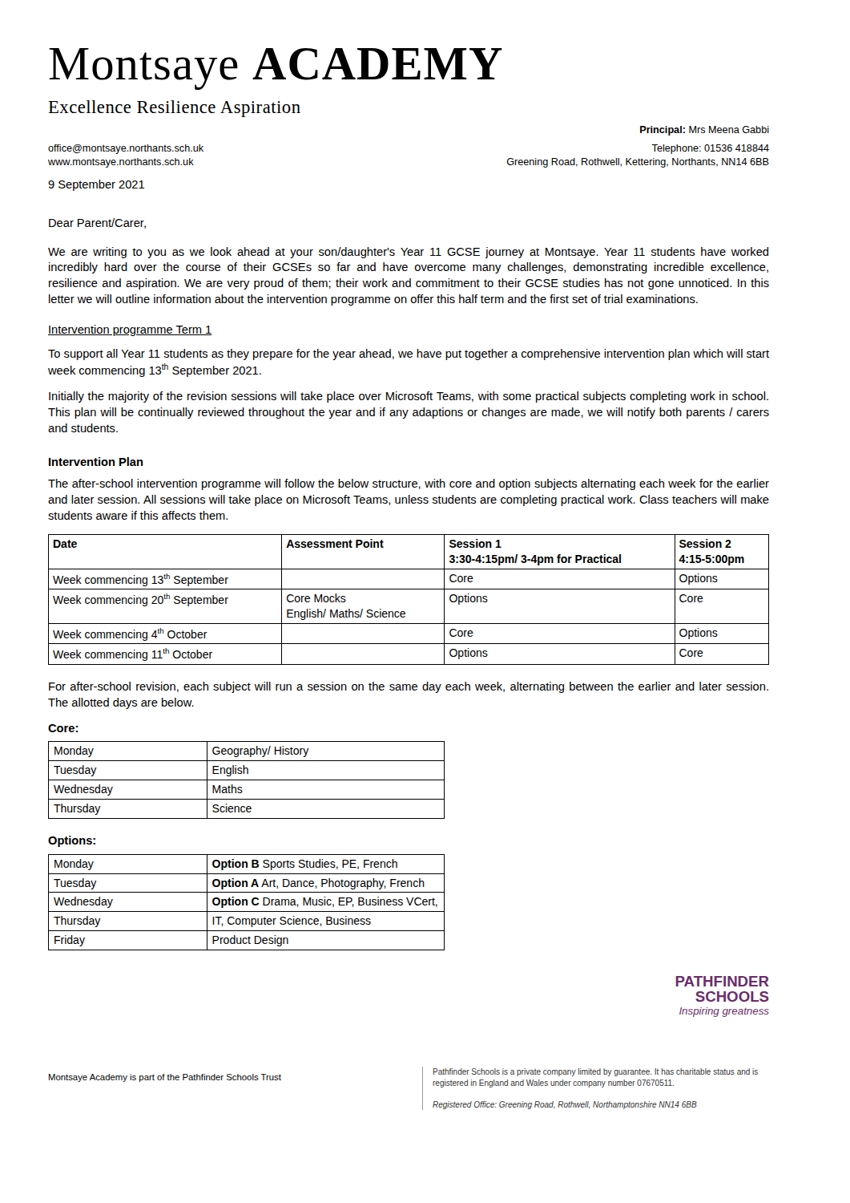Montsaye ACADEMY
Excellence Resilience Aspiration
Principal: Mrs Meena Gabbi
| office@montsaye.northants.sch.uk | Telephone: 01536 418844 |
| www.montsaye.northants.sch.uk | Greening Road, Rothwell, Kettering, Northants, NN14 6BB |
9 September 2021
Dear Parent/Carer,
We are writing to you as we look ahead at your son/daughter's Year 11 GCSE journey at Montsaye. Year 11 students have worked incredibly hard over the course of their GCSEs so far and have overcome many challenges, demonstrating incredible excellence, resilience and aspiration. We are very proud of them; their work and commitment to their GCSE studies has not gone unnoticed. In this letter we will outline information about the intervention programme on offer this half term and the first set of trial examinations.
Intervention programme Term 1
To support all Year 11 students as they prepare for the year ahead, we have put together a comprehensive intervention plan which will start week commencing 13th September 2021.
Initially the majority of the revision sessions will take place over Microsoft Teams, with some practical subjects completing work in school. This plan will be continually reviewed throughout the year and if any adaptions or changes are made, we will notify both parents / carers and students.
Intervention Plan
The after-school intervention programme will follow the below structure, with core and option subjects alternating each week for the earlier and later session. All sessions will take place on Microsoft Teams, unless students are completing practical work. Class teachers will make students aware if this affects them.
| Date | Assessment Point | Session 1 3:30-4:15pm/ 3-4pm for Practical | Session 2 4:15-5:00pm |
| --- | --- | --- | --- |
| Week commencing 13 th September | | Core | Options |
| Week commencing 20 th September | Core Mocks English/ Maths/ Science | Options | Core |
| Week commencing 4 th October | | Core | Options |
| Week commencing 11 th October | | Options | Core |
For after-school revision, each subject will run a session on the same day each week, alternating between the earlier and later session. The allotted days are below.
Core:
| Monday | Geography/ History |
| Tuesday | English |
| Wednesday | Maths |
| Thursday | Science |
Options:
| Monday | Option B Sports Studies, PE, French |
| Tuesday | Option A Art, Dance, Photography, French |
| Wednesday | Option C Drama, Music, EP, Business VCert, |
| Thursday | IT, Computer Science, Business |
| Friday | Product Design |
PATHFINDER
SCHOOLS
Inspiring greatness
Montsaye Academy is part of the Pathfinder Schools Trust
Pathfinder Schools is a private company limited by guarantee. It has charitable status and is registered in England and Wales under company number 07670511.
Registered Office: Greening Road, Rothwell, Northamptonshire NN14 6BB